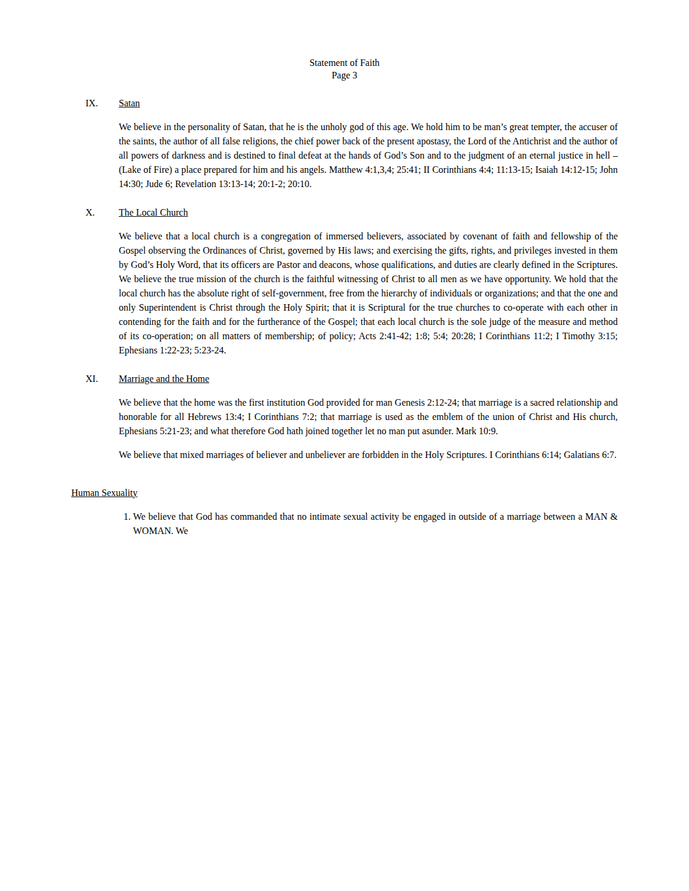Statement of Faith
Page 3
IX. Satan
We believe in the personality of Satan, that he is the unholy god of this age. We hold him to be man’s great tempter, the accuser of the saints, the author of all false religions, the chief power back of the present apostasy, the Lord of the Antichrist and the author of all powers of darkness and is destined to final defeat at the hands of God’s Son and to the judgment of an eternal justice in hell – (Lake of Fire) a place prepared for him and his angels. Matthew 4:1,3,4; 25:41; II Corinthians 4:4; 11:13-15; Isaiah 14:12-15; John 14:30; Jude 6; Revelation 13:13-14; 20:1-2; 20:10.
X. The Local Church
We believe that a local church is a congregation of immersed believers, associated by covenant of faith and fellowship of the Gospel observing the Ordinances of Christ, governed by His laws; and exercising the gifts, rights, and privileges invested in them by God’s Holy Word, that its officers are Pastor and deacons, whose qualifications, and duties are clearly defined in the Scriptures. We believe the true mission of the church is the faithful witnessing of Christ to all men as we have opportunity. We hold that the local church has the absolute right of self-government, free from the hierarchy of individuals or organizations; and that the one and only Superintendent is Christ through the Holy Spirit; that it is Scriptural for the true churches to co-operate with each other in contending for the faith and for the furtherance of the Gospel; that each local church is the sole judge of the measure and method of its co-operation; on all matters of membership; of policy; Acts 2:41-42; 1:8; 5:4; 20:28; I Corinthians 11:2; I Timothy 3:15; Ephesians 1:22-23; 5:23-24.
XI. Marriage and the Home
We believe that the home was the first institution God provided for man Genesis 2:12-24; that marriage is a sacred relationship and honorable for all Hebrews 13:4; I Corinthians 7:2; that marriage is used as the emblem of the union of Christ and His church, Ephesians 5:21-23; and what therefore God hath joined together let no man put asunder. Mark 10:9.
We believe that mixed marriages of believer and unbeliever are forbidden in the Holy Scriptures. I Corinthians 6:14; Galatians 6:7.
Human Sexuality
We believe that God has commanded that no intimate sexual activity be engaged in outside of a marriage between a MAN & WOMAN. We